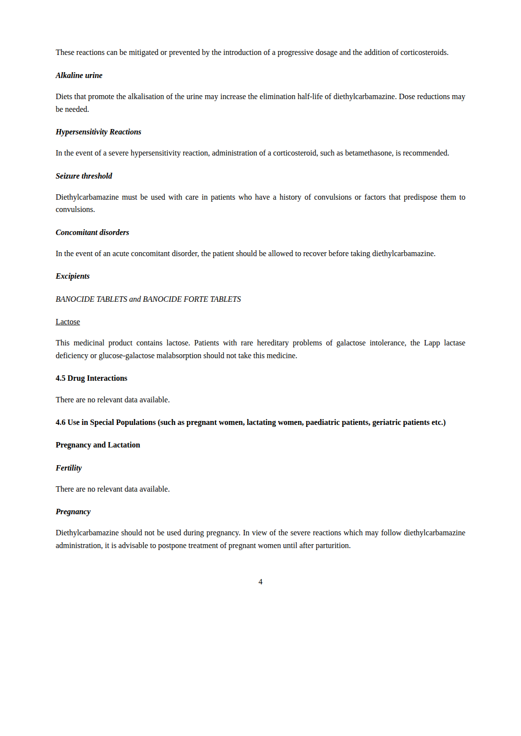These reactions can be mitigated or prevented by the introduction of a progressive dosage and the addition of corticosteroids.
Alkaline urine
Diets that promote the alkalisation of the urine may increase the elimination half-life of diethylcarbamazine. Dose reductions may be needed.
Hypersensitivity Reactions
In the event of a severe hypersensitivity reaction, administration of a corticosteroid, such as betamethasone, is recommended.
Seizure threshold
Diethylcarbamazine must be used with care in patients who have a history of convulsions or factors that predispose them to convulsions.
Concomitant disorders
In the event of an acute concomitant disorder, the patient should be allowed to recover before taking diethylcarbamazine.
Excipients
BANOCIDE TABLETS and BANOCIDE FORTE TABLETS
Lactose
This medicinal product contains lactose. Patients with rare hereditary problems of galactose intolerance, the Lapp lactase deficiency or glucose-galactose malabsorption should not take this medicine.
4.5 Drug Interactions
There are no relevant data available.
4.6 Use in Special Populations (such as pregnant women, lactating women, paediatric patients, geriatric patients etc.)
Pregnancy and Lactation
Fertility
There are no relevant data available.
Pregnancy
Diethylcarbamazine should not be used during pregnancy. In view of the severe reactions which may follow diethylcarbamazine administration, it is advisable to postpone treatment of pregnant women until after parturition.
4